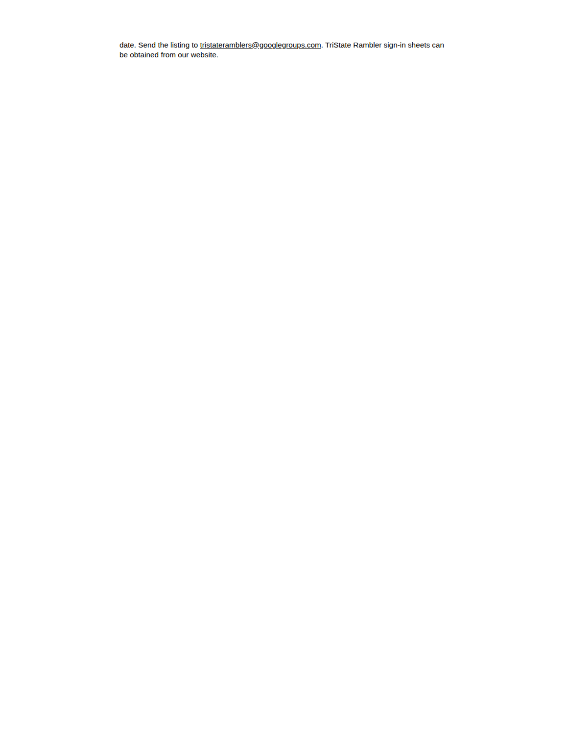date. Send the listing to tristateramblers@googlegroups.com. TriState Rambler sign-in sheets can be obtained from our website.